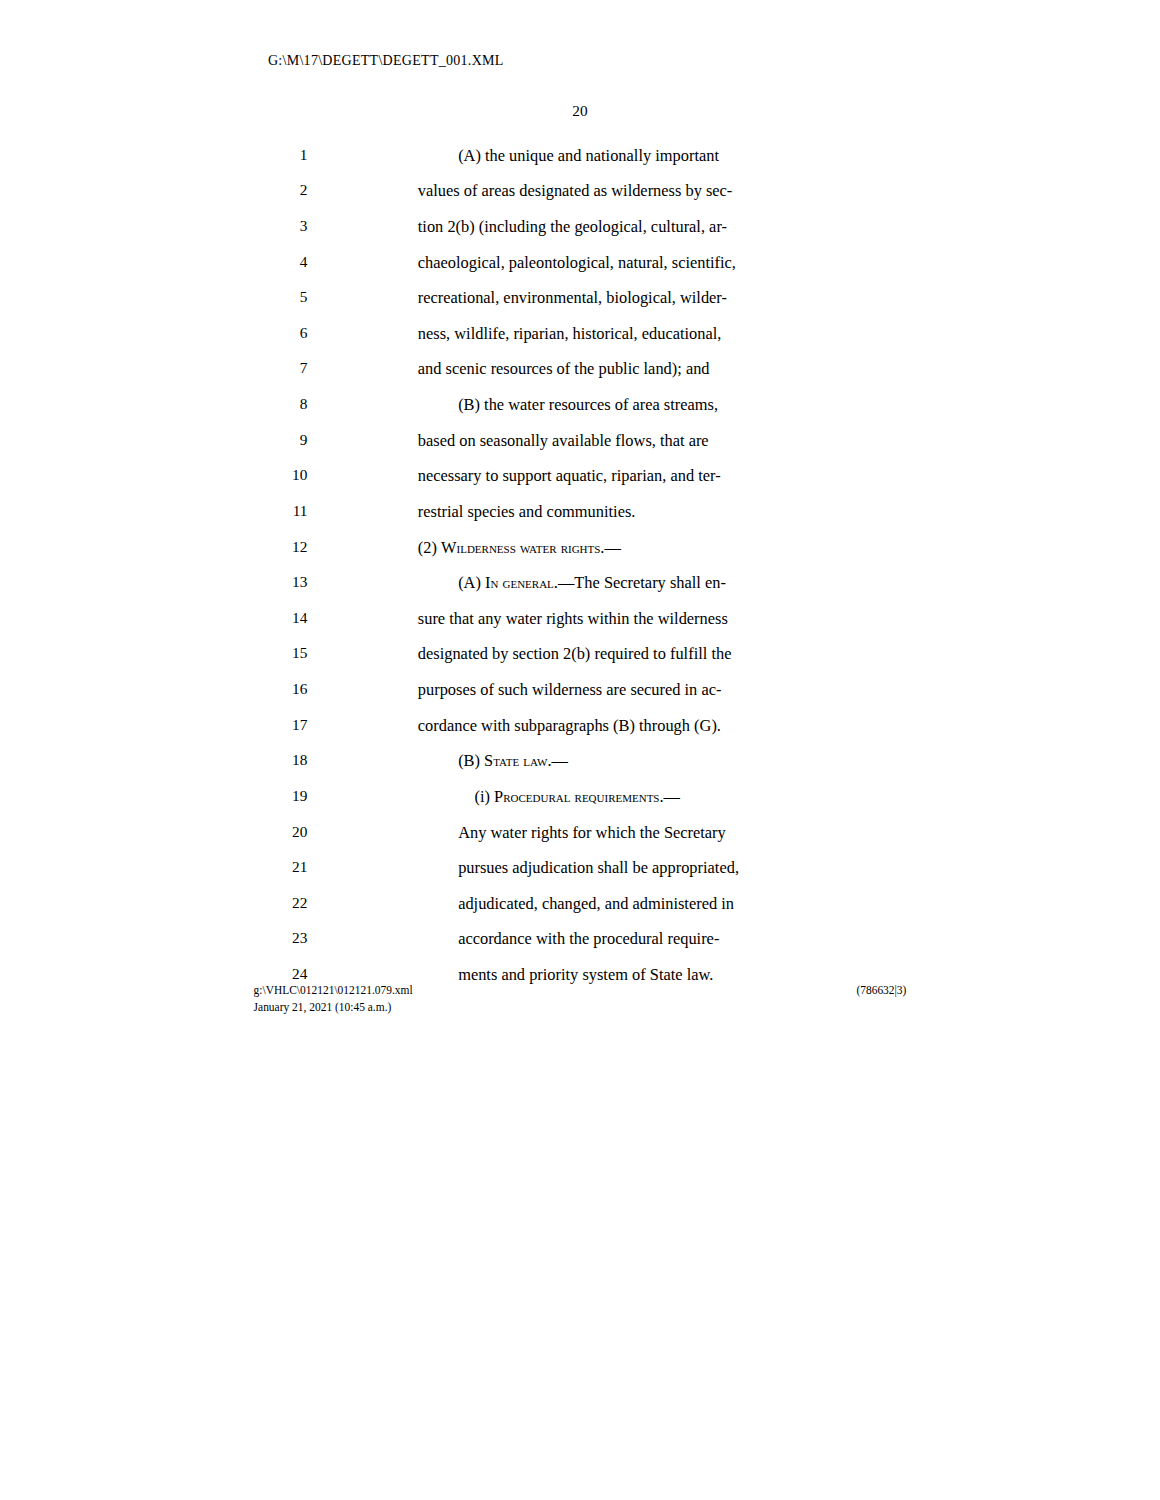G:\M\17\DEGETT\DEGETT_001.XML
20
| 1 | (A) the unique and nationally important |
| 2 | values of areas designated as wilderness by sec- |
| 3 | tion 2(b) (including the geological, cultural, ar- |
| 4 | chaeological, paleontological, natural, scientific, |
| 5 | recreational, environmental, biological, wilder- |
| 6 | ness, wildlife, riparian, historical, educational, |
| 7 | and scenic resources of the public land); and |
| 8 | (B) the water resources of area streams, |
| 9 | based on seasonally available flows, that are |
| 10 | necessary to support aquatic, riparian, and ter- |
| 11 | restrial species and communities. |
| 12 | (2) Wilderness water rights. — |
| 13 | (A) In general. —The Secretary shall en- |
| 14 | sure that any water rights within the wilderness |
| 15 | designated by section 2(b) required to fulfill the |
| 16 | purposes of such wilderness are secured in ac- |
| 17 | cordance with subparagraphs (B) through (G). |
| 18 | (B) State law. — |
| 19 | (i) Procedural requirements. — |
| 20 | Any water rights for which the Secretary |
| 21 | pursues adjudication shall be appropriated, |
| 22 | adjudicated, changed, and administered in |
| 23 | accordance with the procedural require- |
| 24 | ments and priority system of State law. |
(786632|3) g:\VHLC\012121\012121.079.xml
January 21, 2021 (10:45 a.m.)